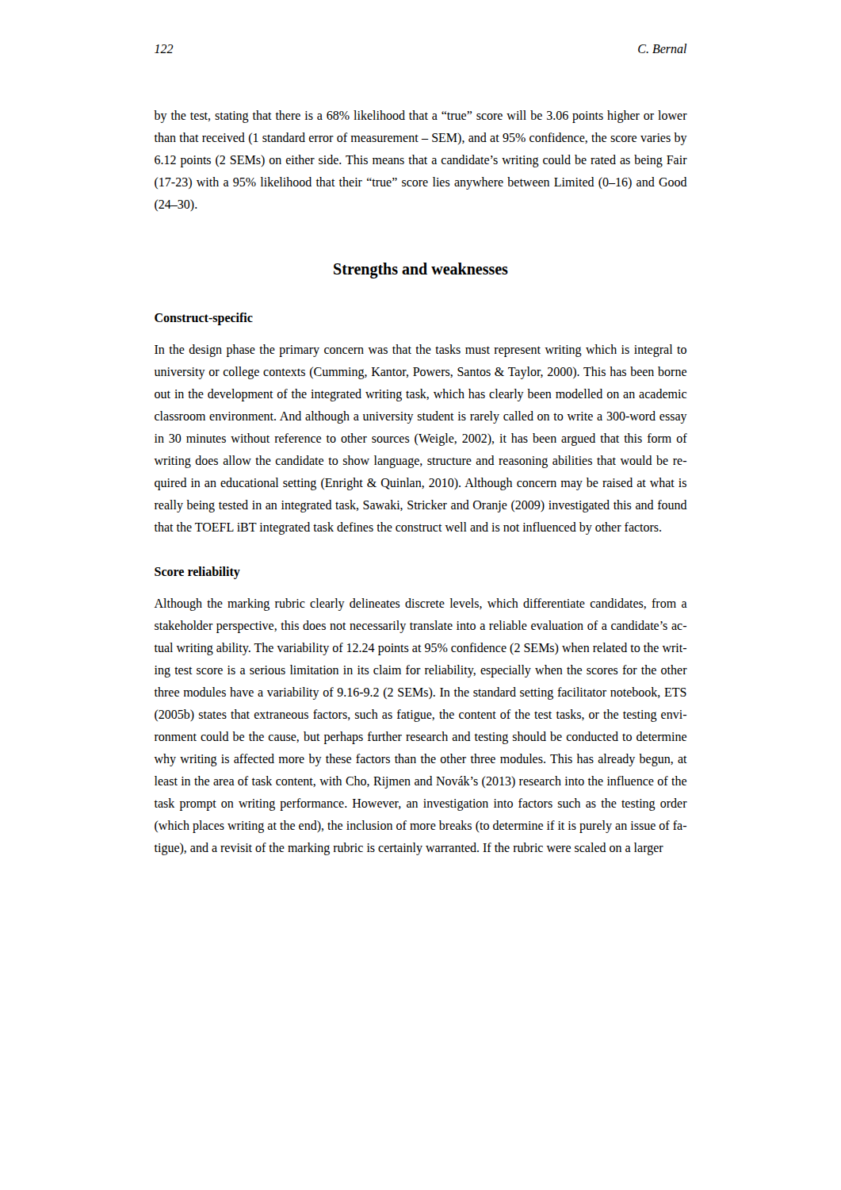122 C. Bernal
by the test, stating that there is a 68% likelihood that a “true” score will be 3.06 points higher or lower than that received (1 standard error of measurement – SEM), and at 95% confidence, the score varies by 6.12 points (2 SEMs) on either side. This means that a candidate’s writing could be rated as being Fair (17-23) with a 95% likelihood that their “true” score lies anywhere between Limited (0–16) and Good (24–30).
Strengths and weaknesses
Construct-specific
In the design phase the primary concern was that the tasks must represent writing which is integral to university or college contexts (Cumming, Kantor, Powers, Santos & Taylor, 2000). This has been borne out in the development of the integrated writing task, which has clearly been modelled on an academic classroom environment. And although a university student is rarely called on to write a 300-word essay in 30 minutes without reference to other sources (Weigle, 2002), it has been argued that this form of writing does allow the candidate to show language, structure and reasoning abilities that would be required in an educational setting (Enright & Quinlan, 2010). Although concern may be raised at what is really being tested in an integrated task, Sawaki, Stricker and Oranje (2009) investigated this and found that the TOEFL iBT integrated task defines the construct well and is not influenced by other factors.
Score reliability
Although the marking rubric clearly delineates discrete levels, which differentiate candidates, from a stakeholder perspective, this does not necessarily translate into a reliable evaluation of a candidate’s actual writing ability. The variability of 12.24 points at 95% confidence (2 SEMs) when related to the writing test score is a serious limitation in its claim for reliability, especially when the scores for the other three modules have a variability of 9.16-9.2 (2 SEMs). In the standard setting facilitator notebook, ETS (2005b) states that extraneous factors, such as fatigue, the content of the test tasks, or the testing environment could be the cause, but perhaps further research and testing should be conducted to determine why writing is affected more by these factors than the other three modules. This has already begun, at least in the area of task content, with Cho, Rijmen and Novák’s (2013) research into the influence of the task prompt on writing performance. However, an investigation into factors such as the testing order (which places writing at the end), the inclusion of more breaks (to determine if it is purely an issue of fatigue), and a revisit of the marking rubric is certainly warranted. If the rubric were scaled on a larger